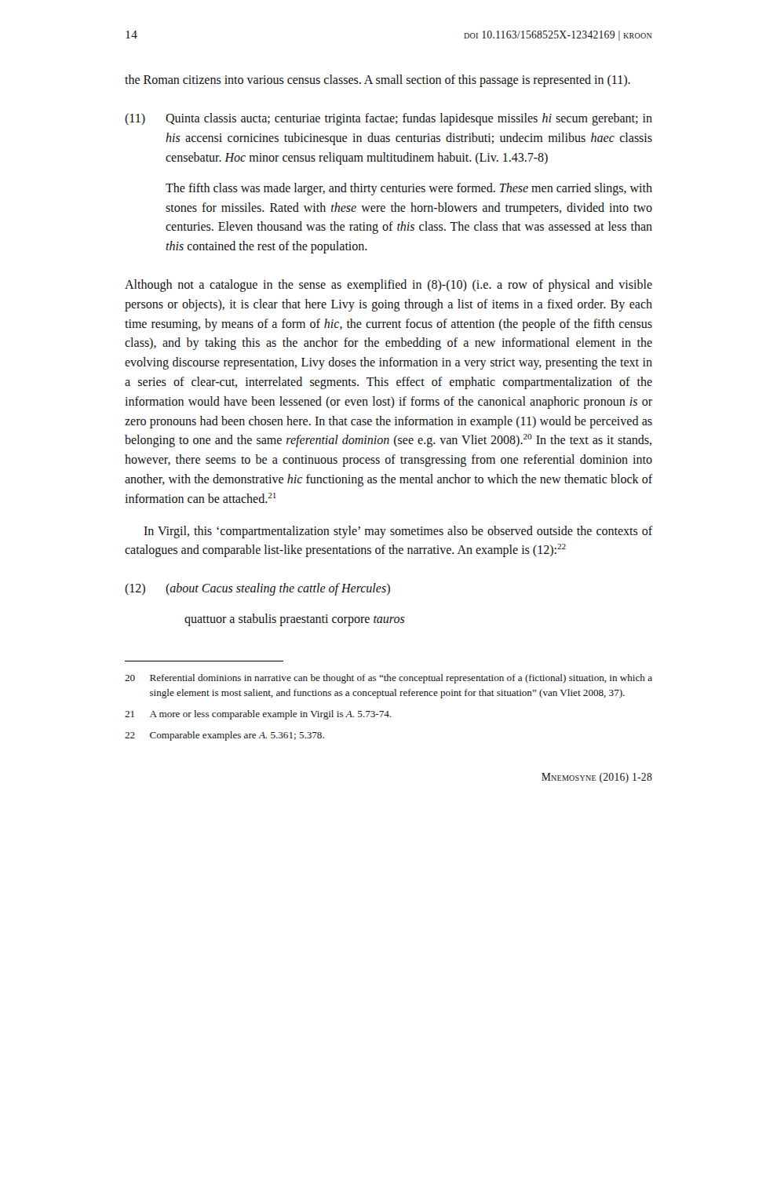14 doi 10.1163/1568525X-12342169 | kroon
the Roman citizens into various census classes. A small section of this passage is represented in (11).
(11)
Quinta classis aucta; centuriae triginta factae; fundas lapidesque missiles hi secum gerebant; in his accensi cornicines tubicinesque in duas centurias distributi; undecim milibus haec classis censebatur. Hoc minor census reliquam multitudinem habuit. (Liv. 1.43.7-8)
The fifth class was made larger, and thirty centuries were formed. These men carried slings, with stones for missiles. Rated with these were the horn-blowers and trumpeters, divided into two centuries. Eleven thousand was the rating of this class. The class that was assessed at less than this contained the rest of the population.
Although not a catalogue in the sense as exemplified in (8)-(10) (i.e. a row of physical and visible persons or objects), it is clear that here Livy is going through a list of items in a fixed order. By each time resuming, by means of a form of hic, the current focus of attention (the people of the fifth census class), and by taking this as the anchor for the embedding of a new informational element in the evolving discourse representation, Livy doses the information in a very strict way, presenting the text in a series of clear-cut, interrelated segments. This effect of emphatic compartmentalization of the information would have been lessened (or even lost) if forms of the canonical anaphoric pronoun is or zero pronouns had been chosen here. In that case the information in example (11) would be perceived as belonging to one and the same referential dominion (see e.g. van Vliet 2008).20 In the text as it stands, however, there seems to be a continuous process of transgressing from one referential dominion into another, with the demonstrative hic functioning as the mental anchor to which the new thematic block of information can be attached.21
In Virgil, this ‘compartmentalization style’ may sometimes also be observed outside the contexts of catalogues and comparable list-like presentations of the narrative. An example is (12):22
(12)
(about Cacus stealing the cattle of Hercules)
quattuor a stabulis praestanti corpore tauros
20
Referential dominions in narrative can be thought of as “the conceptual representation of a (fictional) situation, in which a single element is most salient, and functions as a conceptual reference point for that situation” (van Vliet 2008, 37).
21
A more or less comparable example in Virgil is A. 5.73-74.
22
Comparable examples are A. 5.361; 5.378.
Mnemosyne (2016) 1-28